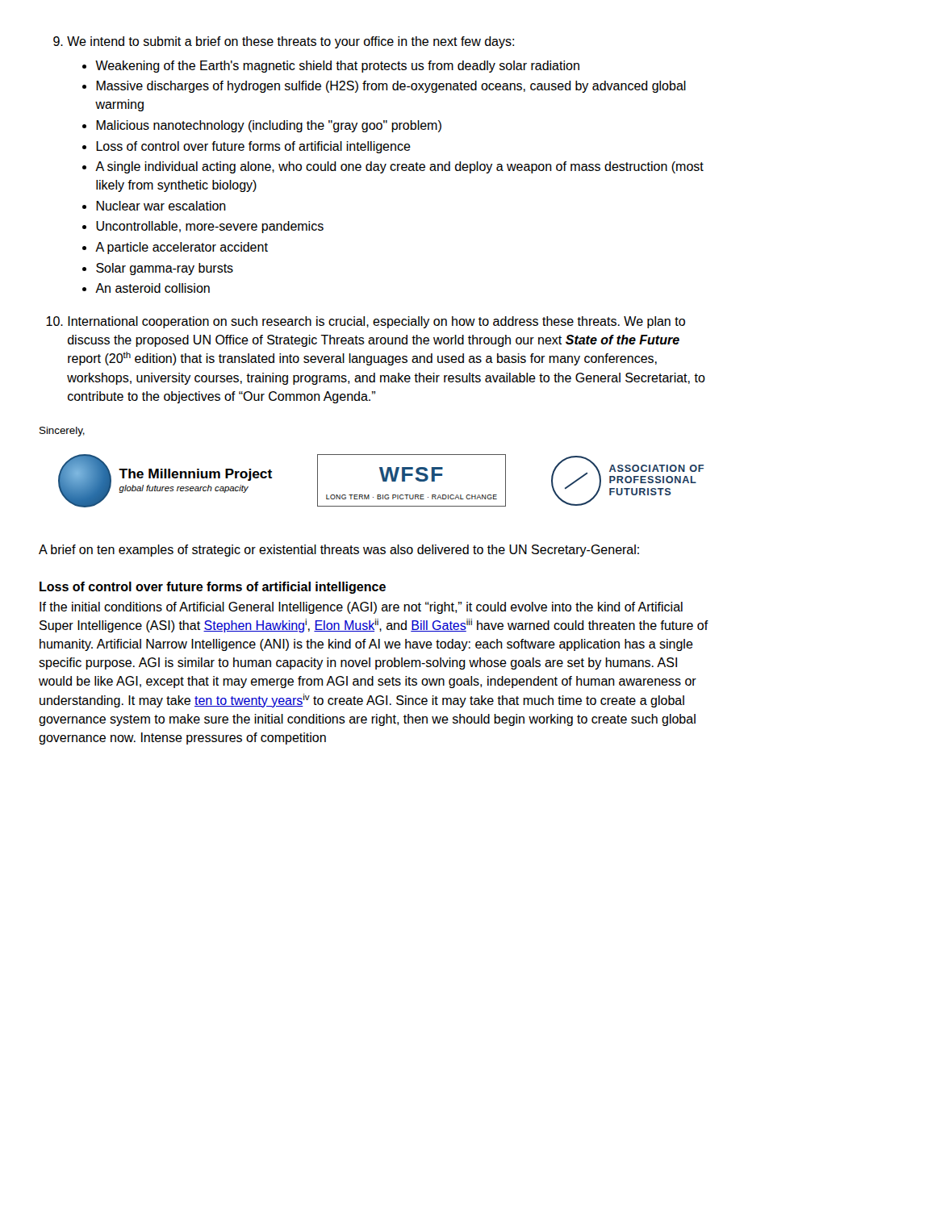We intend to submit a brief on these threats to your office in the next few days:
Weakening of the Earth's magnetic shield that protects us from deadly solar radiation
Massive discharges of hydrogen sulfide (H2S) from de-oxygenated oceans, caused by advanced global warming
Malicious nanotechnology (including the "gray goo" problem)
Loss of control over future forms of artificial intelligence
A single individual acting alone, who could one day create and deploy a weapon of mass destruction (most likely from synthetic biology)
Nuclear war escalation
Uncontrollable, more-severe pandemics
A particle accelerator accident
Solar gamma-ray bursts
An asteroid collision
International cooperation on such research is crucial, especially on how to address these threats. We plan to discuss the proposed UN Office of Strategic Threats around the world through our next State of the Future report (20th edition) that is translated into several languages and used as a basis for many conferences, workshops, university courses, training programs, and make their results available to the General Secretariat, to contribute to the objectives of “Our Common Agenda.”
Sincerely,
The Millennium Project
global futures research capacity
WFSF
LONG TERM · BIG PICTURE · RADICAL CHANGE
ASSOCIATION OF
PROFESSIONAL
FUTURISTS
A brief on ten examples of strategic or existential threats was also delivered to the UN Secretary-General:
Loss of control over future forms of artificial intelligence
If the initial conditions of Artificial General Intelligence (AGI) are not “right,” it could evolve into the kind of Artificial Super Intelligence (ASI) that Stephen Hawkingi, Elon Muskii, and Bill Gatesiii have warned could threaten the future of humanity. Artificial Narrow Intelligence (ANI) is the kind of AI we have today: each software application has a single specific purpose. AGI is similar to human capacity in novel problem-solving whose goals are set by humans. ASI would be like AGI, except that it may emerge from AGI and sets its own goals, independent of human awareness or understanding. It may take ten to twenty yearsiv to create AGI. Since it may take that much time to create a global governance system to make sure the initial conditions are right, then we should begin working to create such global governance now. Intense pressures of competition